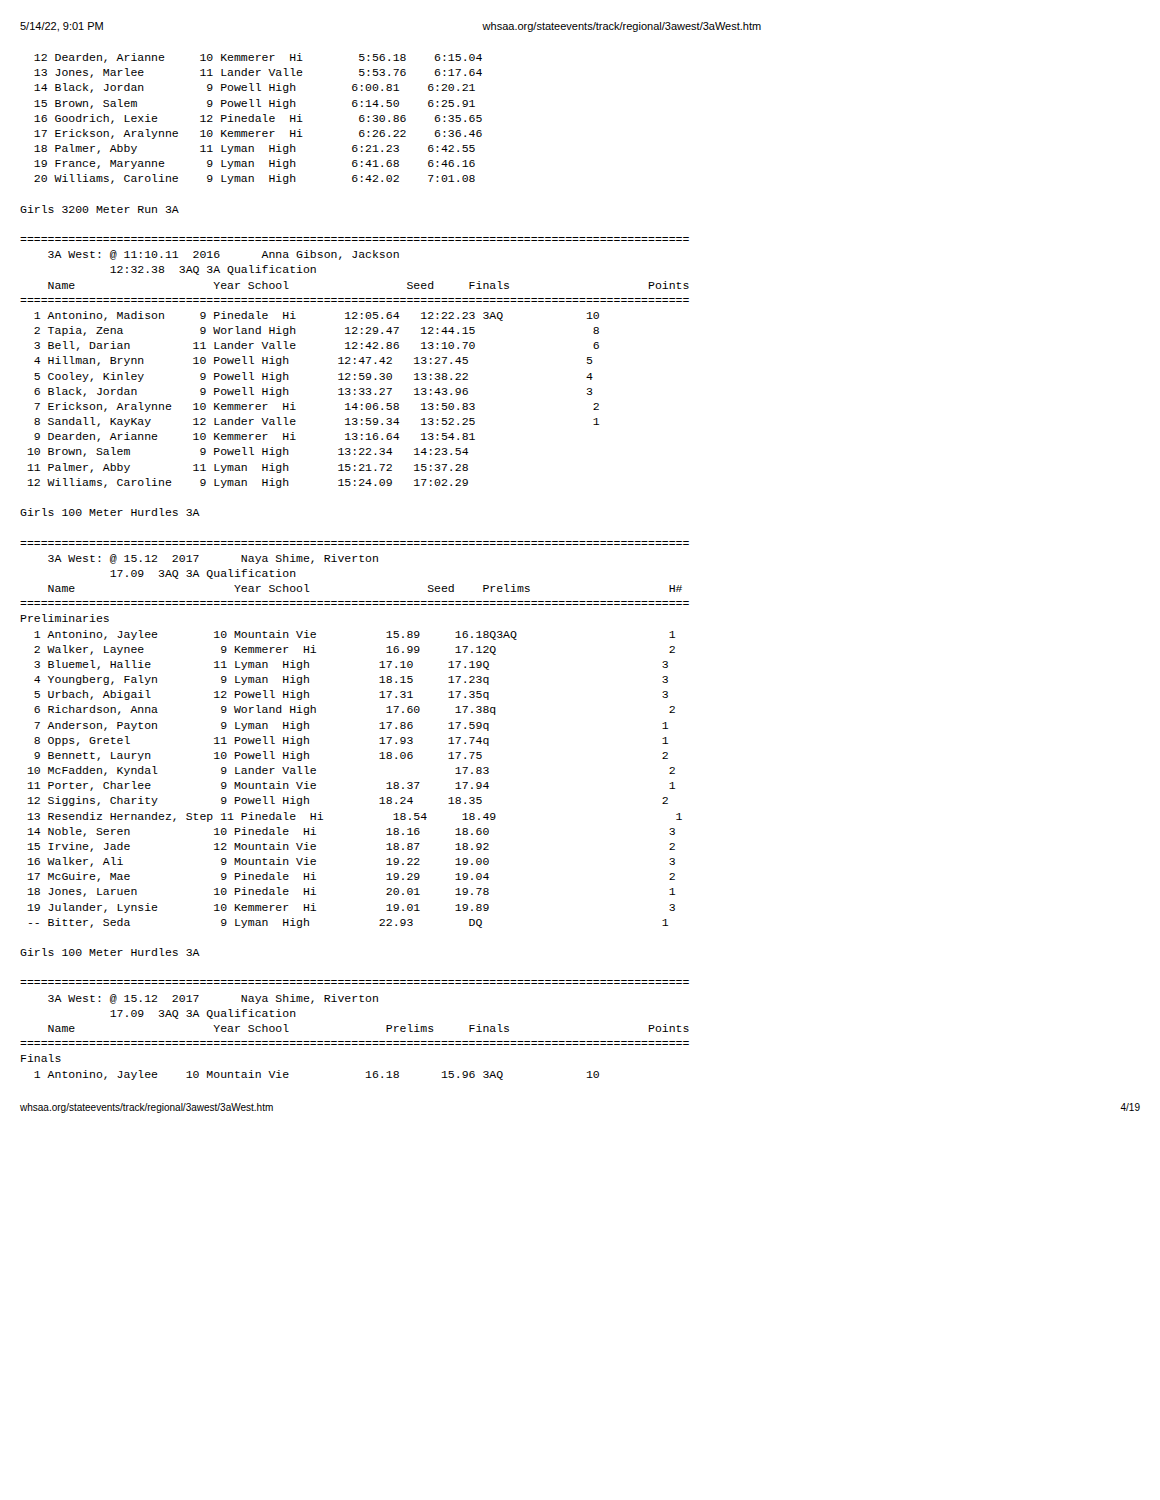5/14/22, 9:01 PM whsaa.org/stateevents/track/regional/3awest/3aWest.htm
  12 Dearden, Arianne     10 Kemmerer  Hi        5:56.18    6:15.04                                  
  13 Jones, Marlee        11 Lander Valle        5:53.76    6:17.64                                  
  14 Black, Jordan         9 Powell High        6:00.81    6:20.21                                  
  15 Brown, Salem          9 Powell High        6:14.50    6:25.91                                  
  16 Goodrich, Lexie      12 Pinedale  Hi        6:30.86    6:35.65                                  
  17 Erickson, Aralynne   10 Kemmerer  Hi        6:26.22    6:36.46                                  
  18 Palmer, Abby         11 Lyman  High        6:21.23    6:42.55                                  
  19 France, Maryanne      9 Lyman  High        6:41.68    6:46.16                                  
  20 Williams, Caroline    9 Lyman  High        6:42.02    7:01.08                                  

Girls 3200 Meter Run 3A

=================================================================================================
    3A West: @ 11:10.11  2016      Anna Gibson, Jackson                                          
             12:32.38  3AQ 3A Qualification                                                      
    Name                    Year School                 Seed     Finals                    Points
=================================================================================================
  1 Antonino, Madison     9 Pinedale  Hi       12:05.64   12:22.23 3AQ            10            
  2 Tapia, Zena           9 Worland High       12:29.47   12:44.15                 8            
  3 Bell, Darian         11 Lander Valle       12:42.86   13:10.70                 6            
  4 Hillman, Brynn       10 Powell High       12:47.42   13:27.45                 5            
  5 Cooley, Kinley        9 Powell High       12:59.30   13:38.22                 4            
  6 Black, Jordan         9 Powell High       13:33.27   13:43.96                 3            
  7 Erickson, Aralynne   10 Kemmerer  Hi       14:06.58   13:50.83                 2            
  8 Sandall, KayKay      12 Lander Valle       13:59.34   13:52.25                 1            
  9 Dearden, Arianne     10 Kemmerer  Hi       13:16.64   13:54.81                              
 10 Brown, Salem          9 Powell High       13:22.34   14:23.54                              
 11 Palmer, Abby         11 Lyman  High       15:21.72   15:37.28                              
 12 Williams, Caroline    9 Lyman  High       15:24.09   17:02.29                              

Girls 100 Meter Hurdles 3A

=================================================================================================
    3A West: @ 15.12  2017      Naya Shime, Riverton                                            
             17.09  3AQ 3A Qualification                                                        
    Name                       Year School                 Seed    Prelims                    H#
=================================================================================================
Preliminaries
  1 Antonino, Jaylee        10 Mountain Vie          15.89     16.18Q3AQ                      1
  2 Walker, Laynee           9 Kemmerer  Hi          16.99     17.12Q                         2
  3 Bluemel, Hallie         11 Lyman  High          17.10     17.19Q                         3
  4 Youngberg, Falyn         9 Lyman  High          18.15     17.23q                         3
  5 Urbach, Abigail         12 Powell High          17.31     17.35q                         3
  6 Richardson, Anna         9 Worland High          17.60     17.38q                         2
  7 Anderson, Payton         9 Lyman  High          17.86     17.59q                         1
  8 Opps, Gretel            11 Powell High          17.93     17.74q                         1
  9 Bennett, Lauryn         10 Powell High          18.06     17.75                          2
 10 McFadden, Kyndal         9 Lander Valle                    17.83                          2
 11 Porter, Charlee          9 Mountain Vie          18.37     17.94                          1
 12 Siggins, Charity         9 Powell High          18.24     18.35                          2
 13 Resendiz Hernandez, Step 11 Pinedale  Hi          18.54     18.49                          1
 14 Noble, Seren            10 Pinedale  Hi          18.16     18.60                          3
 15 Irvine, Jade            12 Mountain Vie          18.87     18.92                          2
 16 Walker, Ali              9 Mountain Vie          19.22     19.00                          3
 17 McGuire, Mae             9 Pinedale  Hi          19.29     19.04                          2
 18 Jones, Laruen           10 Pinedale  Hi          20.01     19.78                          1
 19 Julander, Lynsie        10 Kemmerer  Hi          19.01     19.89                          3
 -- Bitter, Seda             9 Lyman  High          22.93        DQ                          1

Girls 100 Meter Hurdles 3A

=================================================================================================
    3A West: @ 15.12  2017      Naya Shime, Riverton                                            
             17.09  3AQ 3A Qualification                                                        
    Name                    Year School              Prelims     Finals                    Points
=================================================================================================
Finals
  1 Antonino, Jaylee    10 Mountain Vie           16.18      15.96 3AQ            10            
whsaa.org/stateevents/track/regional/3awest/3aWest.htm 4/19